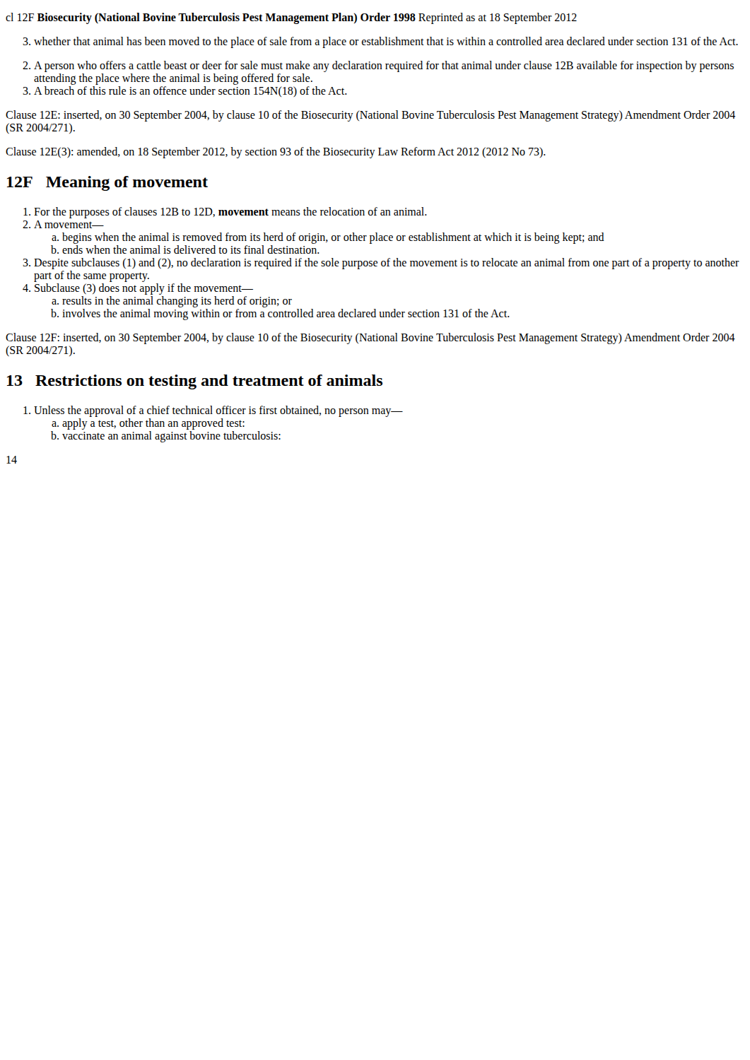cl 12F Biosecurity (National Bovine Tuberculosis Pest Management Plan) Order 1998 Reprinted as at 18 September 2012
whether that animal has been moved to the place of sale from a place or establishment that is within a controlled area declared under section 131 of the Act.
A person who offers a cattle beast or deer for sale must make any declaration required for that animal under clause 12B available for inspection by persons attending the place where the animal is being offered for sale.
A breach of this rule is an offence under section 154N(18) of the Act.
Clause 12E: inserted, on 30 September 2004, by clause 10 of the Biosecurity (National Bovine Tuberculosis Pest Management Strategy) Amendment Order 2004 (SR 2004/271).
Clause 12E(3): amended, on 18 September 2012, by section 93 of the Biosecurity Law Reform Act 2012 (2012 No 73).
12F Meaning of movement
For the purposes of clauses 12B to 12D, movement means the relocation of an animal.
A movement—
begins when the animal is removed from its herd of origin, or other place or establishment at which it is being kept; and
ends when the animal is delivered to its final destination.
Despite subclauses (1) and (2), no declaration is required if the sole purpose of the movement is to relocate an animal from one part of a property to another part of the same property.
Subclause (3) does not apply if the movement—
results in the animal changing its herd of origin; or
involves the animal moving within or from a controlled area declared under section 131 of the Act.
Clause 12F: inserted, on 30 September 2004, by clause 10 of the Biosecurity (National Bovine Tuberculosis Pest Management Strategy) Amendment Order 2004 (SR 2004/271).
13 Restrictions on testing and treatment of animals
Unless the approval of a chief technical officer is first obtained, no person may—
apply a test, other than an approved test:
vaccinate an animal against bovine tuberculosis:
14